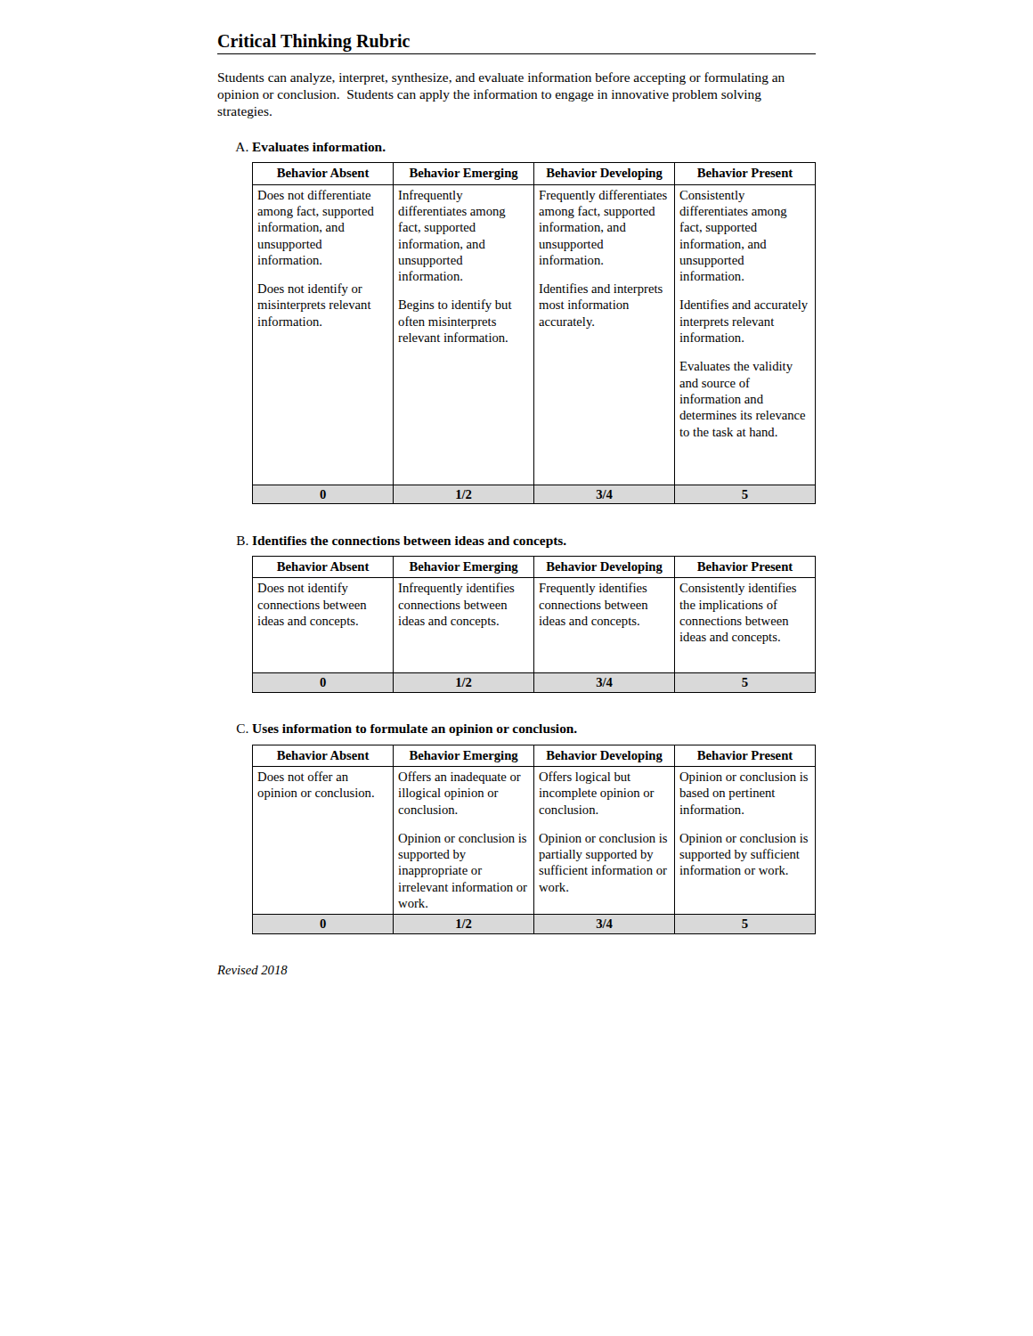Critical Thinking Rubric
Students can analyze, interpret, synthesize, and evaluate information before accepting or formulating an opinion or conclusion. Students can apply the information to engage in innovative problem solving strategies.
Evaluates information.
| Behavior Absent | Behavior Emerging | Behavior Developing | Behavior Present |
| --- | --- | --- | --- |
| Does not differentiate among fact, supported information, and unsupported information. Does not identify or misinterprets relevant information. | Infrequently differentiates among fact, supported information, and unsupported information. Begins to identify but often misinterprets relevant information. | Frequently differentiates among fact, supported information, and unsupported information. Identifies and interprets most information accurately. | Consistently differentiates among fact, supported information, and unsupported information. Identifies and accurately interprets relevant information. Evaluates the validity and source of information and determines its relevance to the task at hand. |
| 0 | 1/2 | 3/4 | 5 |
Identifies the connections between ideas and concepts.
| Behavior Absent | Behavior Emerging | Behavior Developing | Behavior Present |
| --- | --- | --- | --- |
| Does not identify connections between ideas and concepts. | Infrequently identifies connections between ideas and concepts. | Frequently identifies connections between ideas and concepts. | Consistently identifies the implications of connections between ideas and concepts. |
| 0 | 1/2 | 3/4 | 5 |
Uses information to formulate an opinion or conclusion.
| Behavior Absent | Behavior Emerging | Behavior Developing | Behavior Present |
| --- | --- | --- | --- |
| Does not offer an opinion or conclusion. | Offers an inadequate or illogical opinion or conclusion. Opinion or conclusion is supported by inappropriate or irrelevant information or work. | Offers logical but incomplete opinion or conclusion. Opinion or conclusion is partially supported by sufficient information or work. | Opinion or conclusion is based on pertinent information. Opinion or conclusion is supported by sufficient information or work. |
| 0 | 1/2 | 3/4 | 5 |
Revised 2018